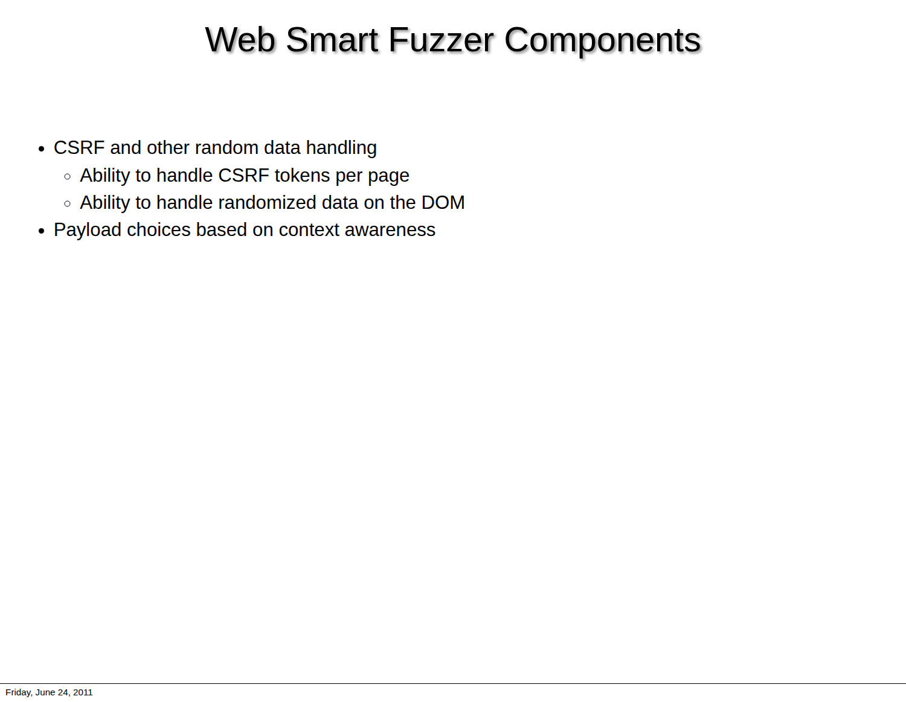Web Smart Fuzzer Components
CSRF and other random data handling
Ability to handle CSRF tokens per page
Ability to handle randomized data on the DOM
Payload choices based on context awareness
Friday, June 24, 2011